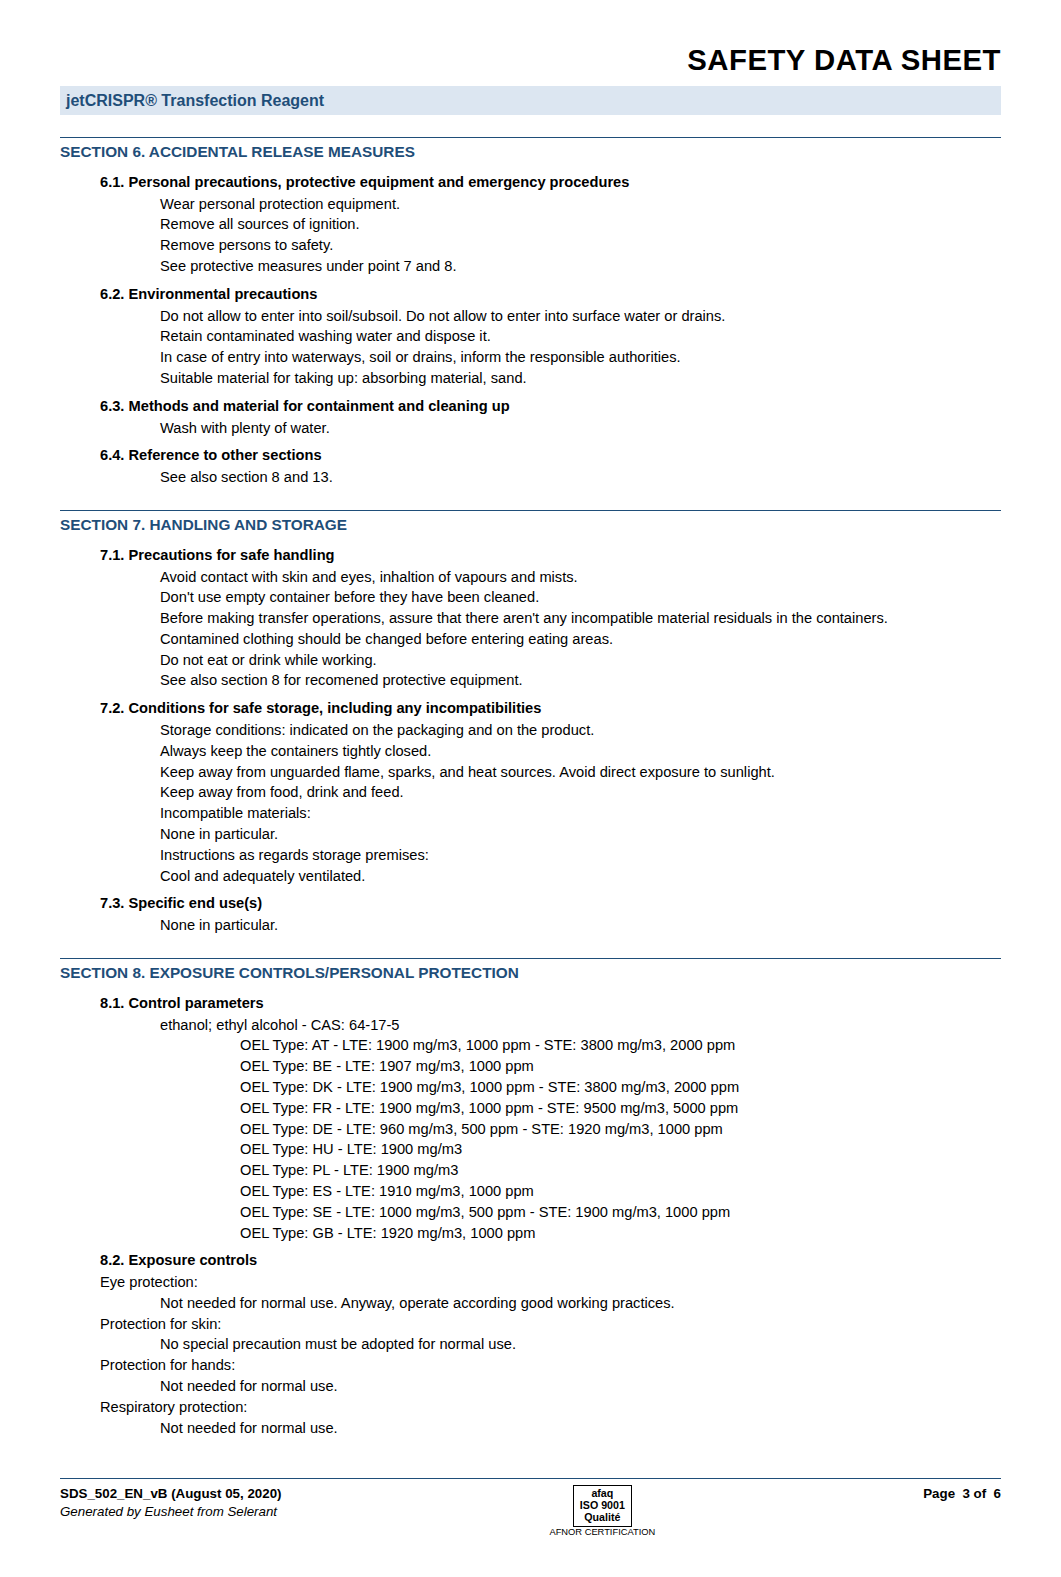SAFETY DATA SHEET
jetCRISPR® Transfection Reagent
SECTION 6. ACCIDENTAL RELEASE MEASURES
6.1. Personal precautions, protective equipment and emergency procedures
Wear personal protection equipment.
Remove all sources of ignition.
Remove persons to safety.
See protective measures under point 7 and 8.
6.2. Environmental precautions
Do not allow to enter into soil/subsoil. Do not allow to enter into surface water or drains.
Retain contaminated washing water and dispose it.
In case of entry into waterways, soil or drains, inform the responsible authorities.
Suitable material for taking up: absorbing material, sand.
6.3. Methods and material for containment and cleaning up
Wash with plenty of water.
6.4. Reference to other sections
See also section 8 and 13.
SECTION 7. HANDLING AND STORAGE
7.1. Precautions for safe handling
Avoid contact with skin and eyes, inhaltion of vapours and mists.
Don't use empty container before they have been cleaned.
Before making transfer operations, assure that there aren't any incompatible material residuals in the containers.
Contamined clothing should be changed before entering eating areas.
Do not eat or drink while working.
See also section 8 for recomened protective equipment.
7.2. Conditions for safe storage, including any incompatibilities
Storage conditions: indicated on the packaging and on the product.
Always keep the containers tightly closed.
Keep away from unguarded flame, sparks, and heat sources. Avoid direct exposure to sunlight.
Keep away from food, drink and feed.
Incompatible materials:
None in particular.
Instructions as regards storage premises:
Cool and adequately ventilated.
7.3. Specific end use(s)
None in particular.
SECTION 8. EXPOSURE CONTROLS/PERSONAL PROTECTION
8.1. Control parameters
ethanol; ethyl alcohol - CAS: 64-17-5
OEL Type: AT - LTE: 1900 mg/m3, 1000 ppm - STE: 3800 mg/m3, 2000 ppm
OEL Type: BE - LTE: 1907 mg/m3, 1000 ppm
OEL Type: DK - LTE: 1900 mg/m3, 1000 ppm - STE: 3800 mg/m3, 2000 ppm
OEL Type: FR - LTE: 1900 mg/m3, 1000 ppm - STE: 9500 mg/m3, 5000 ppm
OEL Type: DE - LTE: 960 mg/m3, 500 ppm - STE: 1920 mg/m3, 1000 ppm
OEL Type: HU - LTE: 1900 mg/m3
OEL Type: PL - LTE: 1900 mg/m3
OEL Type: ES - LTE: 1910 mg/m3, 1000 ppm
OEL Type: SE - LTE: 1000 mg/m3, 500 ppm - STE: 1900 mg/m3, 1000 ppm
OEL Type: GB - LTE: 1920 mg/m3, 1000 ppm
8.2. Exposure controls
Eye protection:
Not needed for normal use. Anyway, operate according good working practices.
Protection for skin:
No special precaution must be adopted for normal use.
Protection for hands:
Not needed for normal use.
Respiratory protection:
Not needed for normal use.
SDS_502_EN_vB (August 05, 2020) Generated by Eusheet from Selerant
afaq
ISO 9001
Qualité
AFNOR CERTIFICATION
Page 3 of 6